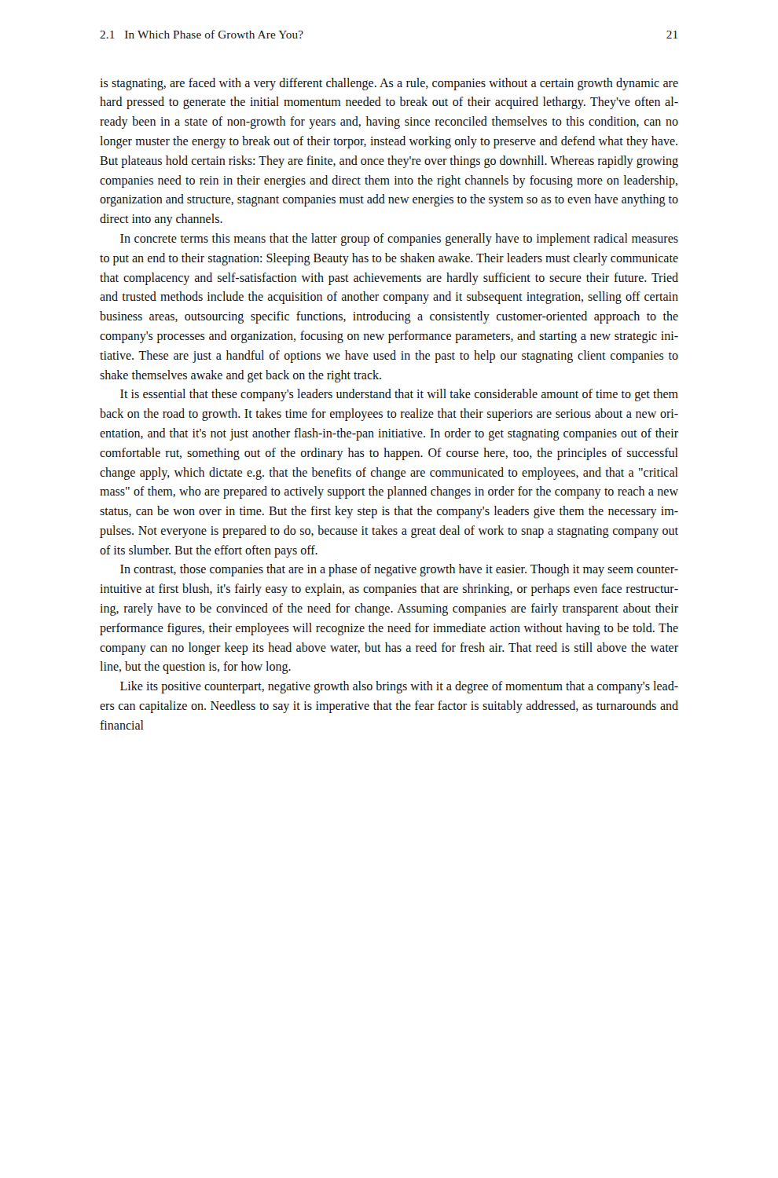2.1 In Which Phase of Growth Are You? 21
is stagnating, are faced with a very different challenge. As a rule, companies without a certain growth dynamic are hard pressed to generate the initial momentum needed to break out of their acquired lethargy. They've often already been in a state of non-growth for years and, having since reconciled themselves to this condition, can no longer muster the energy to break out of their torpor, instead working only to preserve and defend what they have. But plateaus hold certain risks: They are finite, and once they're over things go downhill. Whereas rapidly growing companies need to rein in their energies and direct them into the right channels by focusing more on leadership, organization and structure, stagnant companies must add new energies to the system so as to even have anything to direct into any channels.
In concrete terms this means that the latter group of companies generally have to implement radical measures to put an end to their stagnation: Sleeping Beauty has to be shaken awake. Their leaders must clearly communicate that complacency and self-satisfaction with past achievements are hardly sufficient to secure their future. Tried and trusted methods include the acquisition of another company and it subsequent integration, selling off certain business areas, outsourcing specific functions, introducing a consistently customer-oriented approach to the company's processes and organization, focusing on new performance parameters, and starting a new strategic initiative. These are just a handful of options we have used in the past to help our stagnating client companies to shake themselves awake and get back on the right track.
It is essential that these company's leaders understand that it will take considerable amount of time to get them back on the road to growth. It takes time for employees to realize that their superiors are serious about a new orientation, and that it's not just another flash-in-the-pan initiative. In order to get stagnating companies out of their comfortable rut, something out of the ordinary has to happen. Of course here, too, the principles of successful change apply, which dictate e.g. that the benefits of change are communicated to employees, and that a "critical mass" of them, who are prepared to actively support the planned changes in order for the company to reach a new status, can be won over in time. But the first key step is that the company's leaders give them the necessary impulses. Not everyone is prepared to do so, because it takes a great deal of work to snap a stagnating company out of its slumber. But the effort often pays off.
In contrast, those companies that are in a phase of negative growth have it easier. Though it may seem counter-intuitive at first blush, it's fairly easy to explain, as companies that are shrinking, or perhaps even face restructuring, rarely have to be convinced of the need for change. Assuming companies are fairly transparent about their performance figures, their employees will recognize the need for immediate action without having to be told. The company can no longer keep its head above water, but has a reed for fresh air. That reed is still above the water line, but the question is, for how long.
Like its positive counterpart, negative growth also brings with it a degree of momentum that a company's leaders can capitalize on. Needless to say it is imperative that the fear factor is suitably addressed, as turnarounds and financial